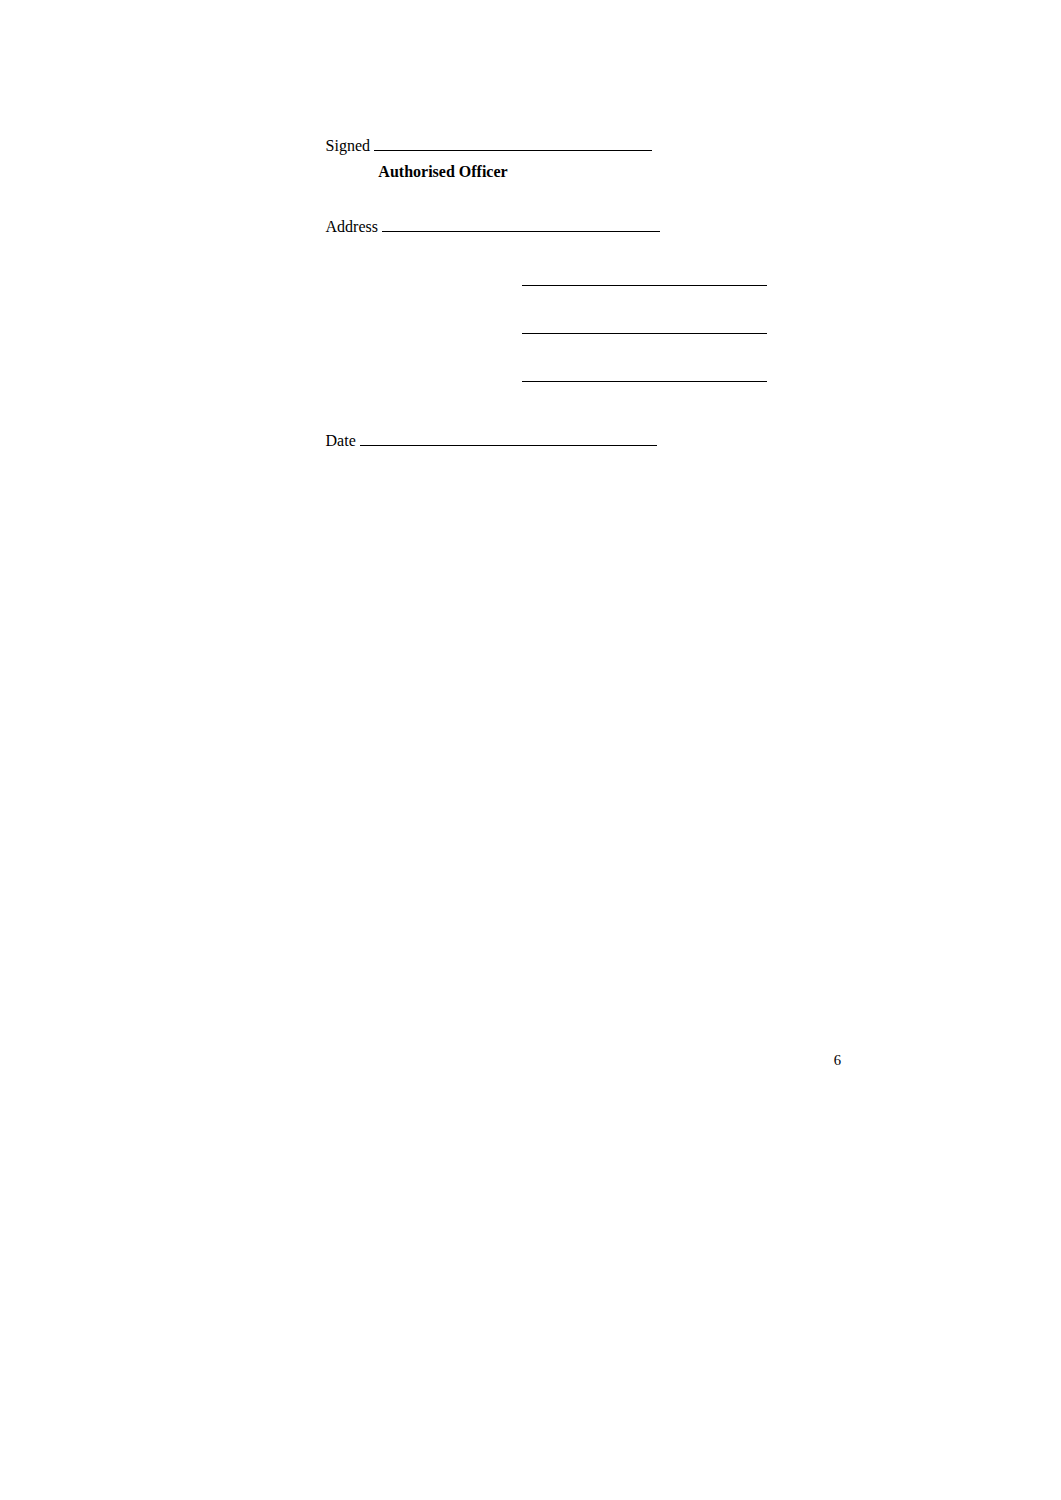Signed
Authorised Officer
Address
Date
6